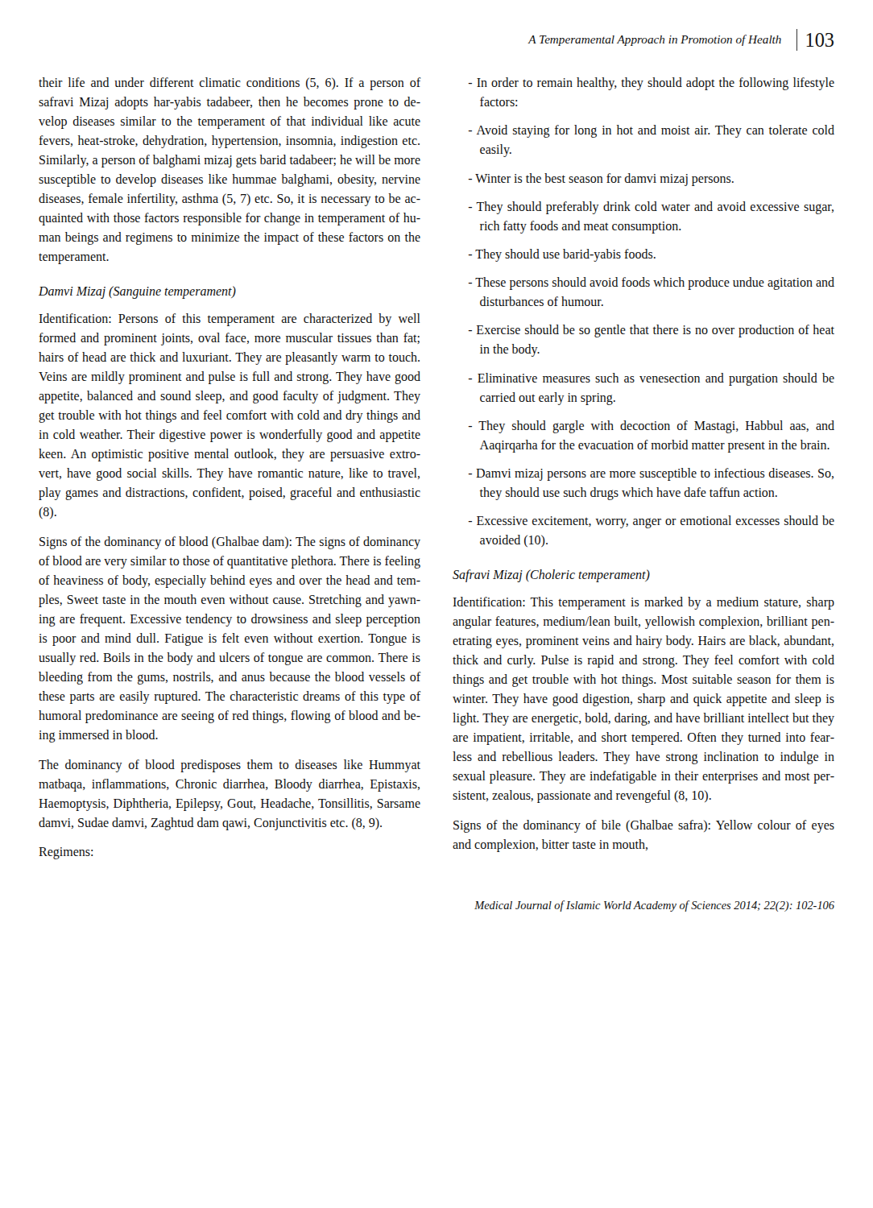A Temperamental Approach in Promotion of Health 103
their life and under different climatic conditions (5, 6). If a person of safravi Mizaj adopts har-yabis tadabeer, then he becomes prone to develop diseases similar to the temperament of that individual like acute fevers, heat-stroke, dehydration, hypertension, insomnia, indigestion etc. Similarly, a person of balghami mizaj gets barid tadabeer; he will be more susceptible to develop diseases like hummae balghami, obesity, nervine diseases, female infertility, asthma (5, 7) etc. So, it is necessary to be acquainted with those factors responsible for change in temperament of human beings and regimens to minimize the impact of these factors on the temperament.
Damvi Mizaj (Sanguine temperament)
Identification: Persons of this temperament are characterized by well formed and prominent joints, oval face, more muscular tissues than fat; hairs of head are thick and luxuriant. They are pleasantly warm to touch. Veins are mildly prominent and pulse is full and strong. They have good appetite, balanced and sound sleep, and good faculty of judgment. They get trouble with hot things and feel comfort with cold and dry things and in cold weather. Their digestive power is wonderfully good and appetite keen. An optimistic positive mental outlook, they are persuasive extrovert, have good social skills. They have romantic nature, like to travel, play games and distractions, confident, poised, graceful and enthusiastic (8).
Signs of the dominancy of blood (Ghalbae dam): The signs of dominancy of blood are very similar to those of quantitative plethora. There is feeling of heaviness of body, especially behind eyes and over the head and temples, Sweet taste in the mouth even without cause. Stretching and yawning are frequent. Excessive tendency to drowsiness and sleep perception is poor and mind dull. Fatigue is felt even without exertion. Tongue is usually red. Boils in the body and ulcers of tongue are common. There is bleeding from the gums, nostrils, and anus because the blood vessels of these parts are easily ruptured. The characteristic dreams of this type of humoral predominance are seeing of red things, flowing of blood and being immersed in blood.
The dominancy of blood predisposes them to diseases like Hummyat matbaqa, inflammations, Chronic diarrhea, Bloody diarrhea, Epistaxis, Haemoptysis, Diphtheria, Epilepsy, Gout, Headache, Tonsillitis, Sarsame damvi, Sudae damvi, Zaghtud dam qawi, Conjunctivitis etc. (8, 9).
Regimens:
In order to remain healthy, they should adopt the following lifestyle factors:
Avoid staying for long in hot and moist air. They can tolerate cold easily.
Winter is the best season for damvi mizaj persons.
They should preferably drink cold water and avoid excessive sugar, rich fatty foods and meat consumption.
They should use barid-yabis foods.
These persons should avoid foods which produce undue agitation and disturbances of humour.
Exercise should be so gentle that there is no over production of heat in the body.
Eliminative measures such as venesection and purgation should be carried out early in spring.
They should gargle with decoction of Mastagi, Habbul aas, and Aaqirqarha for the evacuation of morbid matter present in the brain.
Damvi mizaj persons are more susceptible to infectious diseases. So, they should use such drugs which have dafe taffun action.
Excessive excitement, worry, anger or emotional excesses should be avoided (10).
Safravi Mizaj (Choleric temperament)
Identification: This temperament is marked by a medium stature, sharp angular features, medium/lean built, yellowish complexion, brilliant penetrating eyes, prominent veins and hairy body. Hairs are black, abundant, thick and curly. Pulse is rapid and strong. They feel comfort with cold things and get trouble with hot things. Most suitable season for them is winter. They have good digestion, sharp and quick appetite and sleep is light. They are energetic, bold, daring, and have brilliant intellect but they are impatient, irritable, and short tempered. Often they turned into fearless and rebellious leaders. They have strong inclination to indulge in sexual pleasure. They are indefatigable in their enterprises and most persistent, zealous, passionate and revengeful (8, 10).
Signs of the dominancy of bile (Ghalbae safra): Yellow colour of eyes and complexion, bitter taste in mouth,
Medical Journal of Islamic World Academy of Sciences 2014; 22(2): 102-106